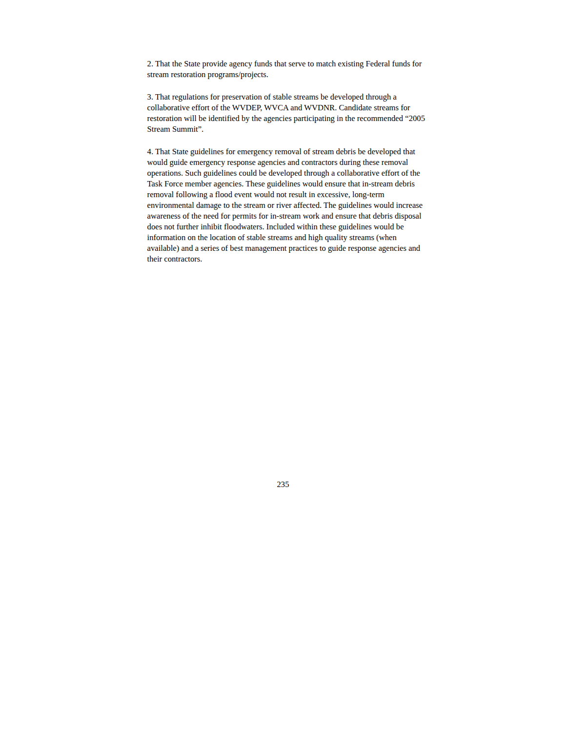2. That the State provide agency funds that serve to match existing Federal funds for stream restoration programs/projects.
3. That regulations for preservation of stable streams be developed through a collaborative effort of the WVDEP, WVCA and WVDNR. Candidate streams for restoration will be identified by the agencies participating in the recommended “2005 Stream Summit”.
4. That State guidelines for emergency removal of stream debris be developed that would guide emergency response agencies and contractors during these removal operations. Such guidelines could be developed through a collaborative effort of the Task Force member agencies. These guidelines would ensure that in-stream debris removal following a flood event would not result in excessive, long-term environmental damage to the stream or river affected. The guidelines would increase awareness of the need for permits for in-stream work and ensure that debris disposal does not further inhibit floodwaters. Included within these guidelines would be information on the location of stable streams and high quality streams (when available) and a series of best management practices to guide response agencies and their contractors.
235